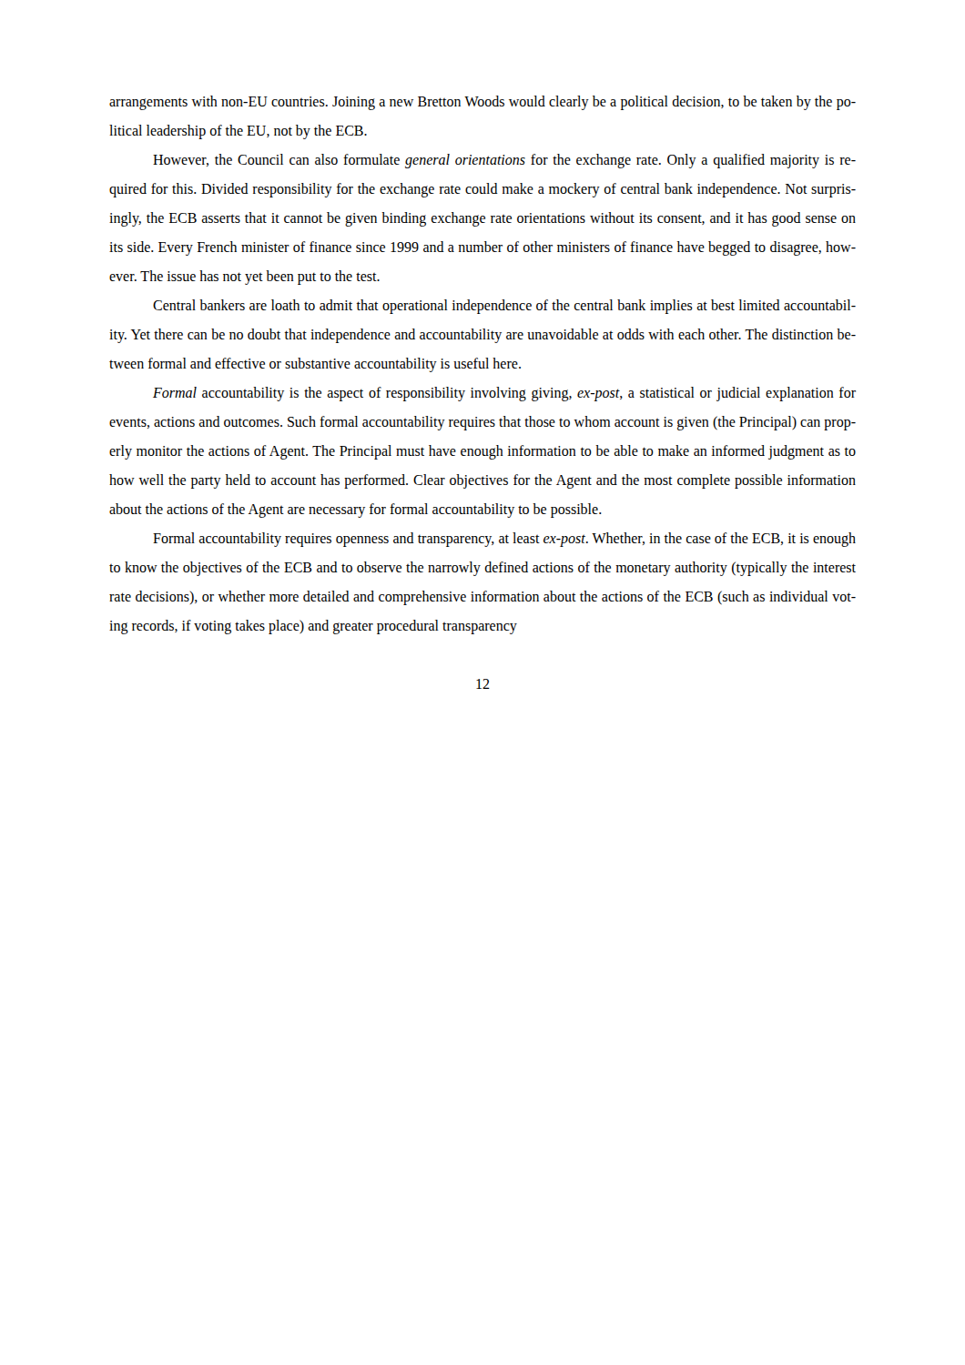arrangements with non-EU countries. Joining a new Bretton Woods would clearly be a political decision, to be taken by the political leadership of the EU, not by the ECB.
However, the Council can also formulate general orientations for the exchange rate. Only a qualified majority is required for this. Divided responsibility for the exchange rate could make a mockery of central bank independence. Not surprisingly, the ECB asserts that it cannot be given binding exchange rate orientations without its consent, and it has good sense on its side. Every French minister of finance since 1999 and a number of other ministers of finance have begged to disagree, however. The issue has not yet been put to the test.
Central bankers are loath to admit that operational independence of the central bank implies at best limited accountability. Yet there can be no doubt that independence and accountability are unavoidable at odds with each other. The distinction between formal and effective or substantive accountability is useful here.
Formal accountability is the aspect of responsibility involving giving, ex-post, a statistical or judicial explanation for events, actions and outcomes. Such formal accountability requires that those to whom account is given (the Principal) can properly monitor the actions of Agent. The Principal must have enough information to be able to make an informed judgment as to how well the party held to account has performed. Clear objectives for the Agent and the most complete possible information about the actions of the Agent are necessary for formal accountability to be possible.
Formal accountability requires openness and transparency, at least ex-post. Whether, in the case of the ECB, it is enough to know the objectives of the ECB and to observe the narrowly defined actions of the monetary authority (typically the interest rate decisions), or whether more detailed and comprehensive information about the actions of the ECB (such as individual voting records, if voting takes place) and greater procedural transparency
12